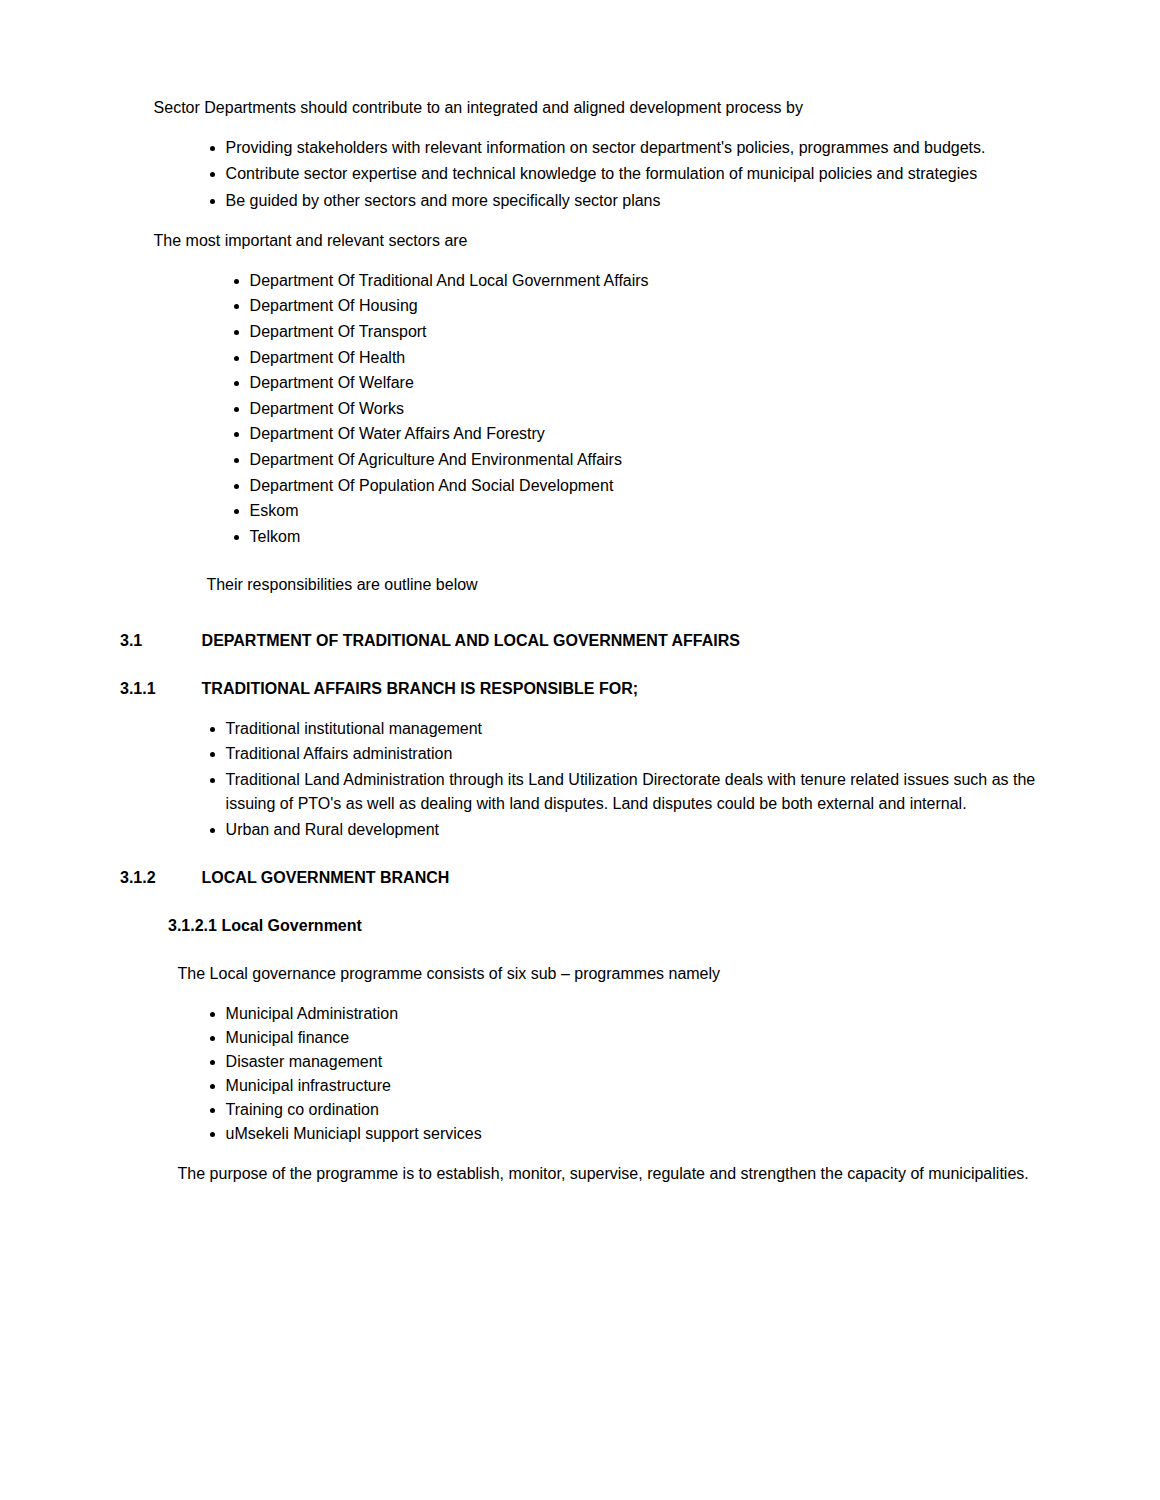Sector Departments should contribute to an integrated and aligned development process by
Providing stakeholders with relevant information on sector department's policies, programmes and budgets.
Contribute sector expertise and technical knowledge to the formulation of municipal policies and strategies
Be guided by other sectors and more specifically sector plans
The most important and relevant sectors are
Department Of Traditional And Local Government Affairs
Department Of Housing
Department Of Transport
Department Of Health
Department Of Welfare
Department Of Works
Department Of Water Affairs And Forestry
Department Of Agriculture And Environmental Affairs
Department Of Population And Social Development
Eskom
Telkom
Their responsibilities are outline below
3.1 DEPARTMENT OF TRADITIONAL AND LOCAL GOVERNMENT AFFAIRS
3.1.1 TRADITIONAL AFFAIRS BRANCH IS RESPONSIBLE FOR;
Traditional institutional management
Traditional Affairs administration
Traditional Land Administration through its Land Utilization Directorate deals with tenure related issues such as the issuing of PTO's as well as dealing with land disputes. Land disputes could be both external and internal.
Urban and Rural development
3.1.2 LOCAL GOVERNMENT BRANCH
3.1.2.1 Local Government
The Local governance programme consists of six sub – programmes namely
Municipal Administration
Municipal finance
Disaster management
Municipal infrastructure
Training co ordination
uMsekeli Municiapl support services
The purpose of the programme is to establish, monitor, supervise, regulate and strengthen the capacity of municipalities.